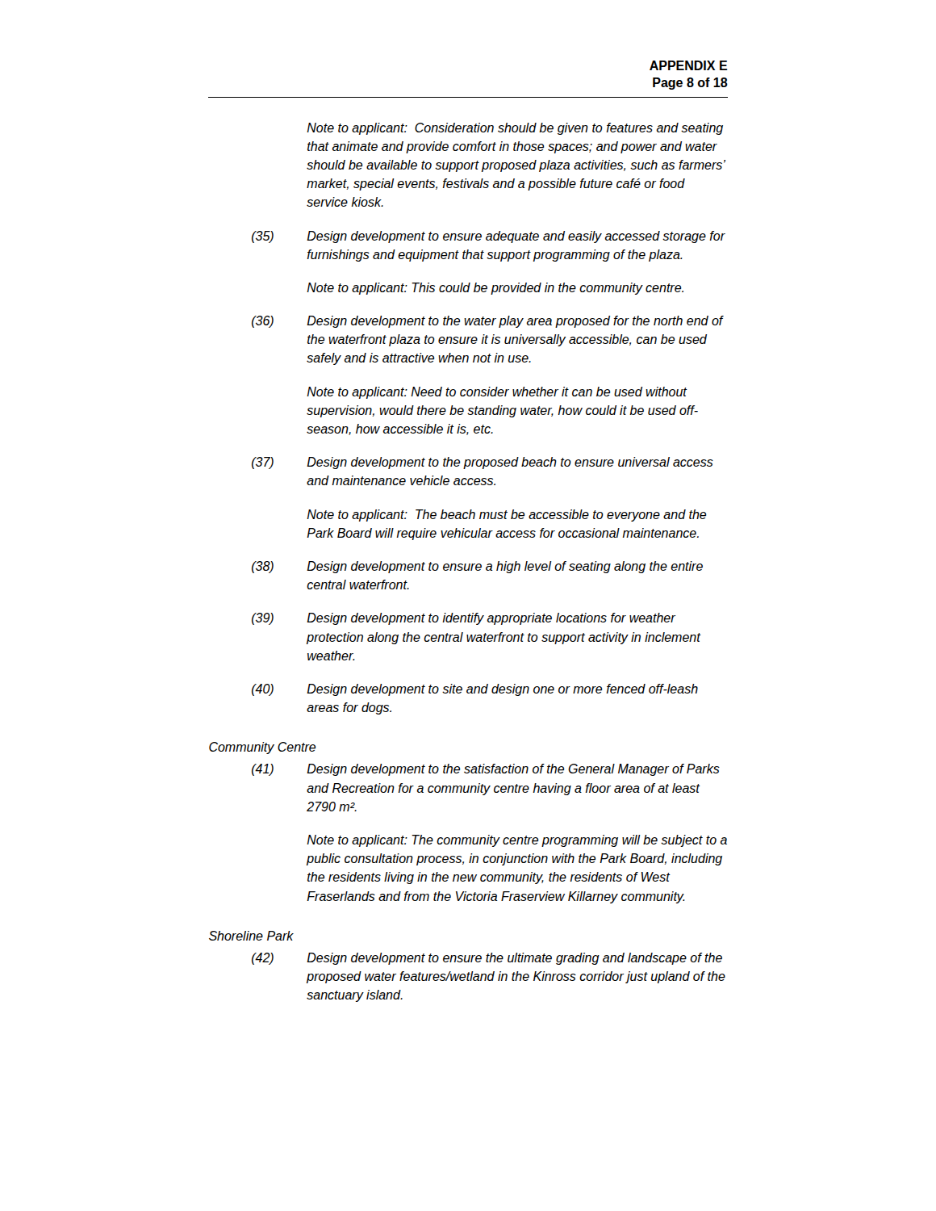APPENDIX E
Page 8 of 18
Note to applicant: Consideration should be given to features and seating that animate and provide comfort in those spaces; and power and water should be available to support proposed plaza activities, such as farmers’ market, special events, festivals and a possible future café or food service kiosk.
(35)
Design development to ensure adequate and easily accessed storage for furnishings and equipment that support programming of the plaza.
Note to applicant: This could be provided in the community centre.
(36)
Design development to the water play area proposed for the north end of the waterfront plaza to ensure it is universally accessible, can be used safely and is attractive when not in use.
Note to applicant: Need to consider whether it can be used without supervision, would there be standing water, how could it be used off-season, how accessible it is, etc.
(37)
Design development to the proposed beach to ensure universal access and maintenance vehicle access.
Note to applicant: The beach must be accessible to everyone and the Park Board will require vehicular access for occasional maintenance.
(38)
Design development to ensure a high level of seating along the entire central waterfront.
(39)
Design development to identify appropriate locations for weather protection along the central waterfront to support activity in inclement weather.
(40)
Design development to site and design one or more fenced off-leash areas for dogs.
Community Centre
(41)
Design development to the satisfaction of the General Manager of Parks and Recreation for a community centre having a floor area of at least 2790 m².
Note to applicant: The community centre programming will be subject to a public consultation process, in conjunction with the Park Board, including the residents living in the new community, the residents of West Fraserlands and from the Victoria Fraserview Killarney community.
Shoreline Park
(42)
Design development to ensure the ultimate grading and landscape of the proposed water features/wetland in the Kinross corridor just upland of the sanctuary island.